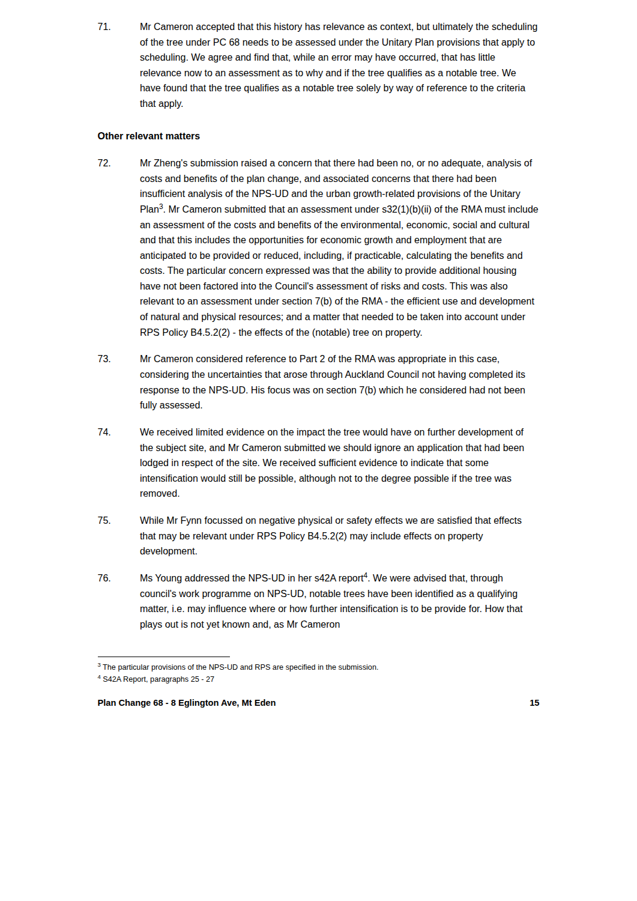71. Mr Cameron accepted that this history has relevance as context, but ultimately the scheduling of the tree under PC 68 needs to be assessed under the Unitary Plan provisions that apply to scheduling. We agree and find that, while an error may have occurred, that has little relevance now to an assessment as to why and if the tree qualifies as a notable tree. We have found that the tree qualifies as a notable tree solely by way of reference to the criteria that apply.
Other relevant matters
72. Mr Zheng's submission raised a concern that there had been no, or no adequate, analysis of costs and benefits of the plan change, and associated concerns that there had been insufficient analysis of the NPS-UD and the urban growth-related provisions of the Unitary Plan3. Mr Cameron submitted that an assessment under s32(1)(b)(ii) of the RMA must include an assessment of the costs and benefits of the environmental, economic, social and cultural and that this includes the opportunities for economic growth and employment that are anticipated to be provided or reduced, including, if practicable, calculating the benefits and costs. The particular concern expressed was that the ability to provide additional housing have not been factored into the Council's assessment of risks and costs. This was also relevant to an assessment under section 7(b) of the RMA - the efficient use and development of natural and physical resources; and a matter that needed to be taken into account under RPS Policy B4.5.2(2) - the effects of the (notable) tree on property.
73. Mr Cameron considered reference to Part 2 of the RMA was appropriate in this case, considering the uncertainties that arose through Auckland Council not having completed its response to the NPS-UD. His focus was on section 7(b) which he considered had not been fully assessed.
74. We received limited evidence on the impact the tree would have on further development of the subject site, and Mr Cameron submitted we should ignore an application that had been lodged in respect of the site. We received sufficient evidence to indicate that some intensification would still be possible, although not to the degree possible if the tree was removed.
75. While Mr Fynn focussed on negative physical or safety effects we are satisfied that effects that may be relevant under RPS Policy B4.5.2(2) may include effects on property development.
76. Ms Young addressed the NPS-UD in her s42A report4. We were advised that, through council's work programme on NPS-UD, notable trees have been identified as a qualifying matter, i.e. may influence where or how further intensification is to be provide for. How that plays out is not yet known and, as Mr Cameron
3 The particular provisions of the NPS-UD and RPS are specified in the submission.
4 S42A Report, paragraphs 25 - 27
Plan Change 68 - 8 Eglington Ave, Mt Eden 15